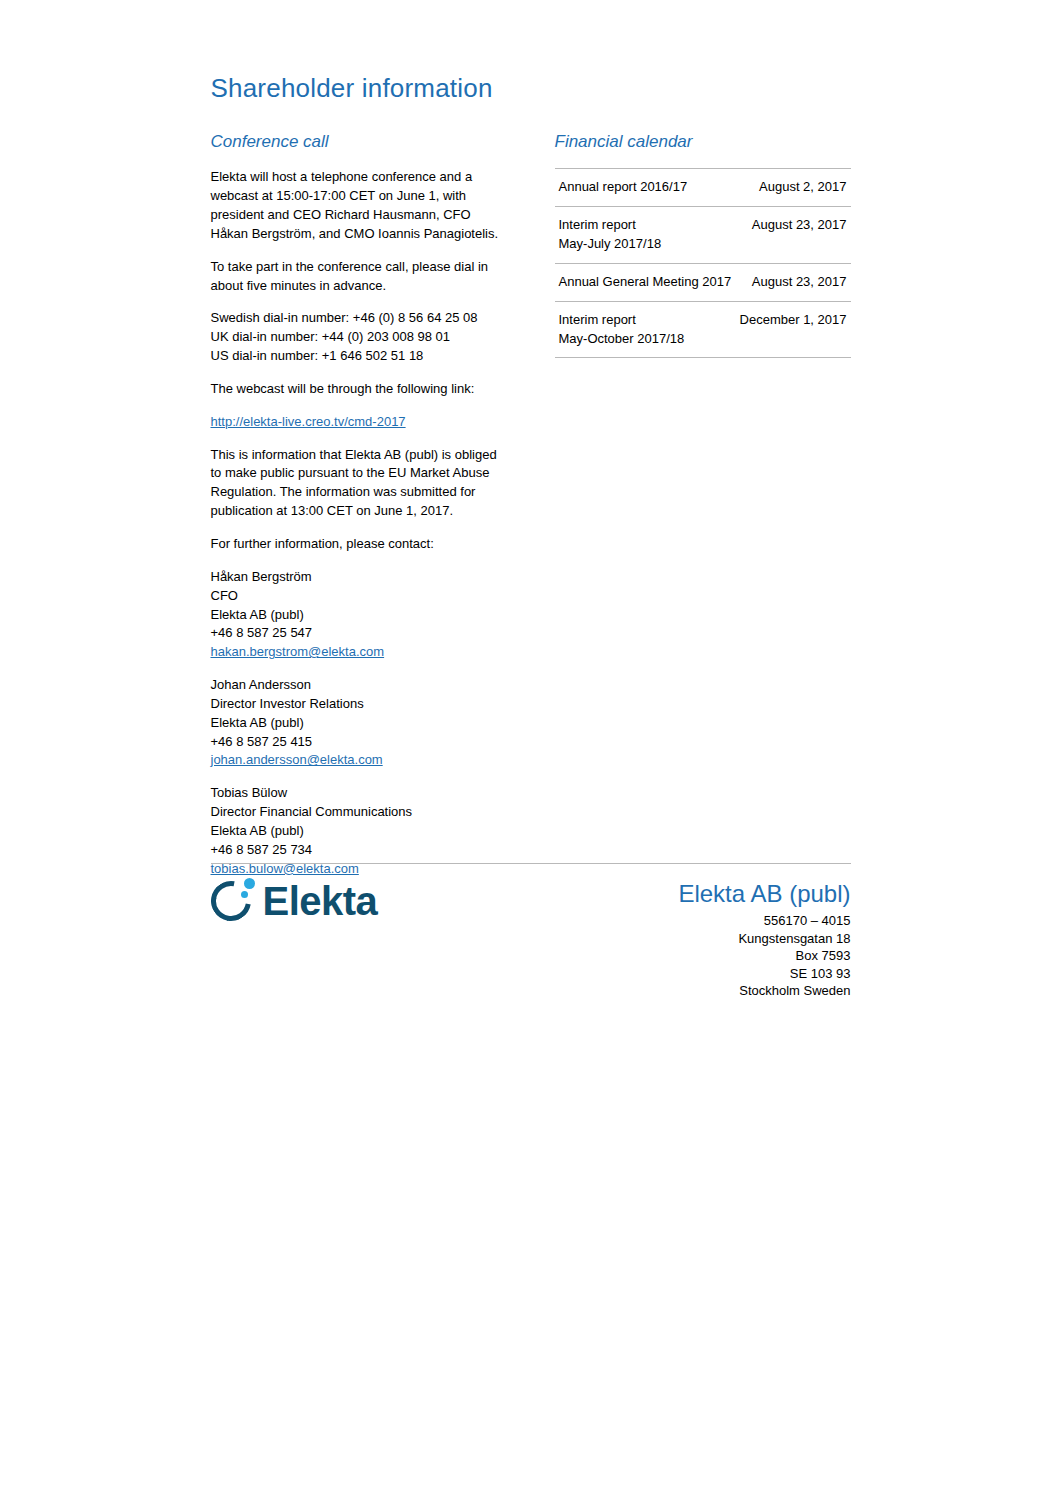Shareholder information
Conference call
Elekta will host a telephone conference and a webcast at 15:00-17:00 CET on June 1, with president and CEO Richard Hausmann, CFO Håkan Bergström, and CMO Ioannis Panagiotelis.
To take part in the conference call, please dial in about five minutes in advance.
Swedish dial-in number: +46 (0) 8 56 64 25 08
UK dial-in number: +44 (0) 203 008 98 01
US dial-in number: +1 646 502 51 18
The webcast will be through the following link:
http://elekta-live.creo.tv/cmd-2017
This is information that Elekta AB (publ) is obliged to make public pursuant to the EU Market Abuse Regulation. The information was submitted for publication at 13:00 CET on June 1, 2017.
For further information, please contact:
Håkan Bergström
CFO
Elekta AB (publ)
+46 8 587 25 547
hakan.bergstrom@elekta.com
Johan Andersson
Director Investor Relations
Elekta AB (publ)
+46 8 587 25 415
johan.andersson@elekta.com
Tobias Bülow
Director Financial Communications
Elekta AB (publ)
+46 8 587 25 734
tobias.bulow@elekta.com
Financial calendar
| Annual report 2016/17 | August 2, 2017 |
| Interim report May-July 2017/18 | August 23, 2017 |
| Annual General Meeting 2017 | August 23, 2017 |
| Interim report May-October 2017/18 | December 1, 2017 |
Elekta
Elekta AB (publ)
556170 – 4015
Kungstensgatan 18
Box 7593
SE 103 93
Stockholm Sweden